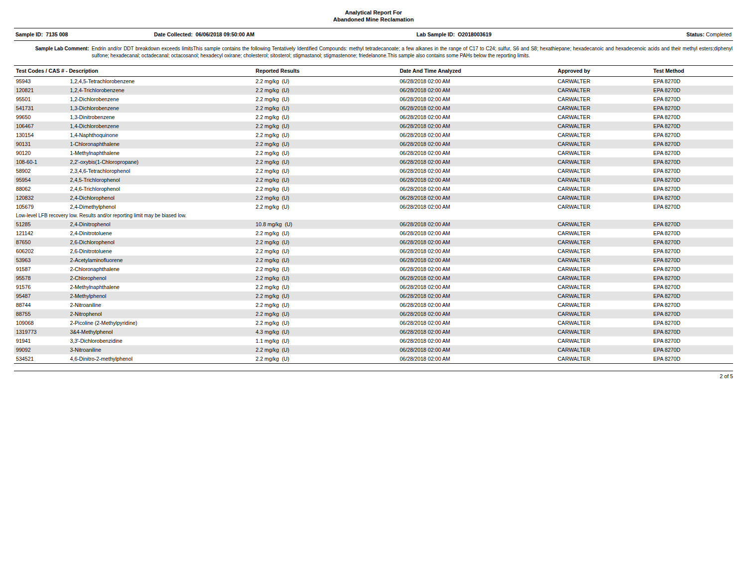Analytical Report For
Abandoned Mine Reclamation
| Sample ID: 7135 008 | Date Collected: 06/06/2018 09:50:00 AM | Lab Sample ID: O2018003619 | Status: Completed |
| Sample Lab Comment: | Endrin and/or DDT breakdown exceeds limitsThis sample contains the following Tentatively Identified Compounds: methyl tetradecanoate; a few alkanes in the range of C17 to C24; sulfur, S6 and S8; hexathiepane; hexadecanoic and hexadecenoic acids and their methyl esters;diphenyl sulfone; hexadecanal; octadecanal; octacosanol; hexadecyl oxirane; cholesterol; sitosterol; stigmastanol; stigmastenone; friedelanone.This sample also contains some PAHs below the reporting limits. |
| Test Codes / CAS # - Description | Reported Results | Date And Time Analyzed | Approved by | Test Method |
| --- | --- | --- | --- | --- |
| 95943 | 1,2,4,5-Tetrachlorobenzene | 2.2 mg/kg (U) | 06/28/2018 02:00 AM | CARWALTER | EPA 8270D |
| 120821 | 1,2,4-Trichlorobenzene | 2.2 mg/kg (U) | 06/28/2018 02:00 AM | CARWALTER | EPA 8270D |
| 95501 | 1,2-Dichlorobenzene | 2.2 mg/kg (U) | 06/28/2018 02:00 AM | CARWALTER | EPA 8270D |
| 541731 | 1,3-Dichlorobenzene | 2.2 mg/kg (U) | 06/28/2018 02:00 AM | CARWALTER | EPA 8270D |
| 99650 | 1,3-Dinitrobenzene | 2.2 mg/kg (U) | 06/28/2018 02:00 AM | CARWALTER | EPA 8270D |
| 106467 | 1,4-Dichlorobenzene | 2.2 mg/kg (U) | 06/28/2018 02:00 AM | CARWALTER | EPA 8270D |
| 130154 | 1,4-Naphthoquinone | 2.2 mg/kg (U) | 06/28/2018 02:00 AM | CARWALTER | EPA 8270D |
| 90131 | 1-Chloronaphthalene | 2.2 mg/kg (U) | 06/28/2018 02:00 AM | CARWALTER | EPA 8270D |
| 90120 | 1-Methylnaphthalene | 2.2 mg/kg (U) | 06/28/2018 02:00 AM | CARWALTER | EPA 8270D |
| 108-60-1 | 2,2'-oxybis(1-Chloropropane) | 2.2 mg/kg (U) | 06/28/2018 02:00 AM | CARWALTER | EPA 8270D |
| 58902 | 2,3,4,6-Tetrachlorophenol | 2.2 mg/kg (U) | 06/28/2018 02:00 AM | CARWALTER | EPA 8270D |
| 95954 | 2,4,5-Trichlorophenol | 2.2 mg/kg (U) | 06/28/2018 02:00 AM | CARWALTER | EPA 8270D |
| 88062 | 2,4,6-Trichlorophenol | 2.2 mg/kg (U) | 06/28/2018 02:00 AM | CARWALTER | EPA 8270D |
| 120832 | 2,4-Dichlorophenol | 2.2 mg/kg (U) | 06/28/2018 02:00 AM | CARWALTER | EPA 8270D |
| 105679 | 2,4-Dimethylphenol | 2.2 mg/kg (U) | 06/28/2018 02:00 AM | CARWALTER | EPA 8270D |
| Low-level LFB recovery low. Results and/or reporting limit may be biased low. |
| 51285 | 2,4-Dinitrophenol | 10.8 mg/kg (U) | 06/28/2018 02:00 AM | CARWALTER | EPA 8270D |
| 121142 | 2,4-Dinitrotoluene | 2.2 mg/kg (U) | 06/28/2018 02:00 AM | CARWALTER | EPA 8270D |
| 87650 | 2,6-Dichlorophenol | 2.2 mg/kg (U) | 06/28/2018 02:00 AM | CARWALTER | EPA 8270D |
| 606202 | 2,6-Dinitrotoluene | 2.2 mg/kg (U) | 06/28/2018 02:00 AM | CARWALTER | EPA 8270D |
| 53963 | 2-Acetylaminofluorene | 2.2 mg/kg (U) | 06/28/2018 02:00 AM | CARWALTER | EPA 8270D |
| 91587 | 2-Chloronaphthalene | 2.2 mg/kg (U) | 06/28/2018 02:00 AM | CARWALTER | EPA 8270D |
| 95578 | 2-Chlorophenol | 2.2 mg/kg (U) | 06/28/2018 02:00 AM | CARWALTER | EPA 8270D |
| 91576 | 2-Methylnaphthalene | 2.2 mg/kg (U) | 06/28/2018 02:00 AM | CARWALTER | EPA 8270D |
| 95487 | 2-Methylphenol | 2.2 mg/kg (U) | 06/28/2018 02:00 AM | CARWALTER | EPA 8270D |
| 88744 | 2-Nitroaniline | 2.2 mg/kg (U) | 06/28/2018 02:00 AM | CARWALTER | EPA 8270D |
| 88755 | 2-Nitrophenol | 2.2 mg/kg (U) | 06/28/2018 02:00 AM | CARWALTER | EPA 8270D |
| 109068 | 2-Picoline (2-Methylpyridine) | 2.2 mg/kg (U) | 06/28/2018 02:00 AM | CARWALTER | EPA 8270D |
| 1319773 | 3&4-Methylphenol | 4.3 mg/kg (U) | 06/28/2018 02:00 AM | CARWALTER | EPA 8270D |
| 91941 | 3,3'-Dichlorobenzidine | 1.1 mg/kg (U) | 06/28/2018 02:00 AM | CARWALTER | EPA 8270D |
| 99092 | 3-Nitroaniline | 2.2 mg/kg (U) | 06/28/2018 02:00 AM | CARWALTER | EPA 8270D |
| 534521 | 4,6-Dinitro-2-methylphenol | 2.2 mg/kg (U) | 06/28/2018 02:00 AM | CARWALTER | EPA 8270D |
2 of 5